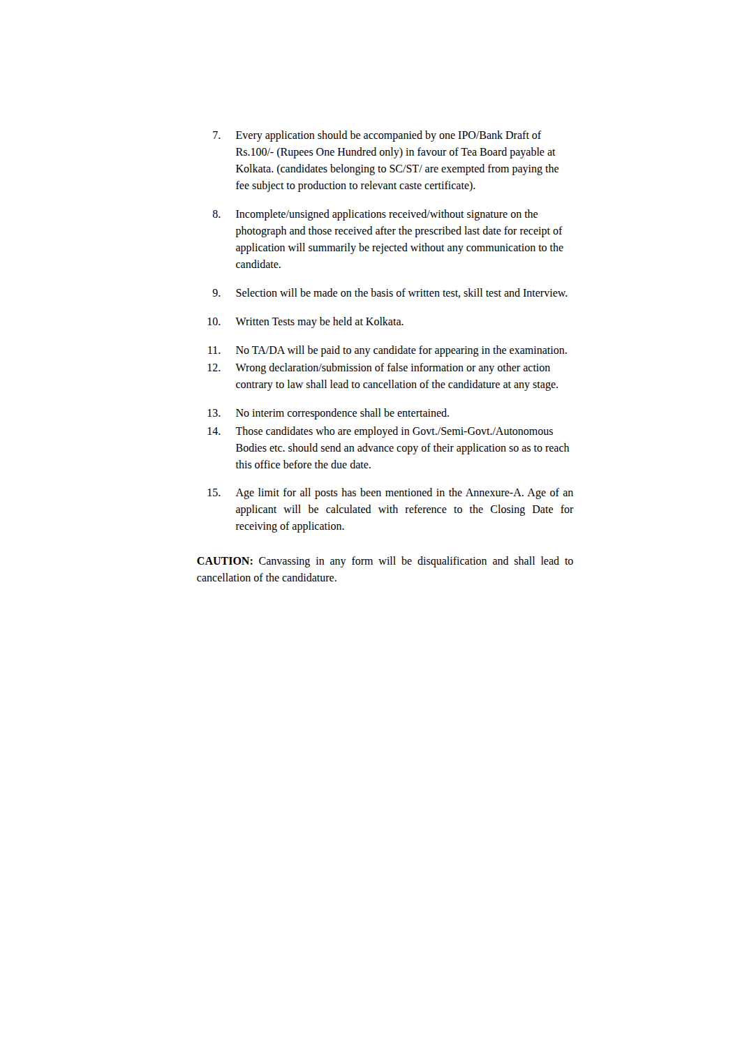Every application should be accompanied by one IPO/Bank Draft of Rs.100/- (Rupees One Hundred only) in favour of Tea Board payable at Kolkata. (candidates belonging to SC/ST/ are exempted from paying the fee subject to production to relevant caste certificate).
Incomplete/unsigned applications received/without signature on the photograph and those received after the prescribed last date for receipt of application will summarily be rejected without any communication to the candidate.
Selection will be made on the basis of written test, skill test and Interview.
Written Tests may be held at Kolkata.
No TA/DA will be paid to any candidate for appearing in the examination.
Wrong declaration/submission of false information or any other action contrary to law shall lead to cancellation of the candidature at any stage.
No interim correspondence shall be entertained.
Those candidates who are employed in Govt./Semi-Govt./Autonomous Bodies etc. should send an advance copy of their application so as to reach this office before the due date.
Age limit for all posts has been mentioned in the Annexure-A. Age of an applicant will be calculated with reference to the Closing Date for receiving of application.
CAUTION: Canvassing in any form will be disqualification and shall lead to cancellation of the candidature.